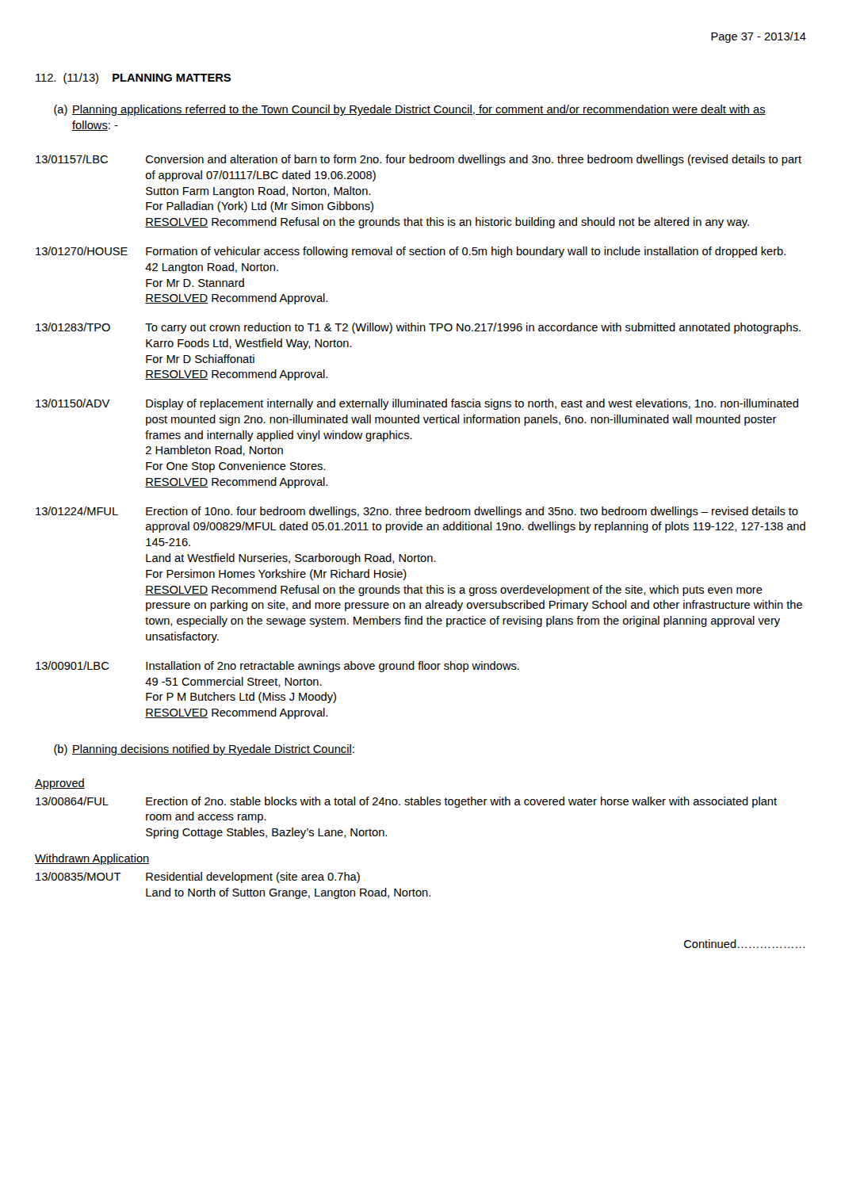Page 37 - 2013/14
112. (11/13)
PLANNING MATTERS
(a) Planning applications referred to the Town Council by Ryedale District Council, for comment and/or recommendation were dealt with as follows: -
| 13/01157/LBC | Conversion and alteration of barn to form 2no. four bedroom dwellings and 3no. three bedroom dwellings (revised details to part of approval 07/01117/LBC dated 19.06.2008) Sutton Farm Langton Road, Norton, Malton. For Palladian (York) Ltd (Mr Simon Gibbons) RESOLVED Recommend Refusal on the grounds that this is an historic building and should not be altered in any way. |
| 13/01270/HOUSE | Formation of vehicular access following removal of section of 0.5m high boundary wall to include installation of dropped kerb. 42 Langton Road, Norton. For Mr D. Stannard RESOLVED Recommend Approval. |
| 13/01283/TPO | To carry out crown reduction to T1 & T2 (Willow) within TPO No.217/1996 in accordance with submitted annotated photographs. Karro Foods Ltd, Westfield Way, Norton. For Mr D Schiaffonati RESOLVED Recommend Approval. |
| 13/01150/ADV | Display of replacement internally and externally illuminated fascia signs to north, east and west elevations, 1no. non-illuminated post mounted sign 2no. non-illuminated wall mounted vertical information panels, 6no. non-illuminated wall mounted poster frames and internally applied vinyl window graphics. 2 Hambleton Road, Norton For One Stop Convenience Stores. RESOLVED Recommend Approval. |
| 13/01224/MFUL | Erection of 10no. four bedroom dwellings, 32no. three bedroom dwellings and 35no. two bedroom dwellings – revised details to approval 09/00829/MFUL dated 05.01.2011 to provide an additional 19no. dwellings by replanning of plots 119-122, 127-138 and 145-216. Land at Westfield Nurseries, Scarborough Road, Norton. For Persimon Homes Yorkshire (Mr Richard Hosie) RESOLVED Recommend Refusal on the grounds that this is a gross overdevelopment of the site, which puts even more pressure on parking on site, and more pressure on an already oversubscribed Primary School and other infrastructure within the town, especially on the sewage system. Members find the practice of revising plans from the original planning approval very unsatisfactory. |
| 13/00901/LBC | Installation of 2no retractable awnings above ground floor shop windows. 49 -51 Commercial Street, Norton. For P M Butchers Ltd (Miss J Moody) RESOLVED Recommend Approval. |
(b) Planning decisions notified by Ryedale District Council:
Approved
| 13/00864/FUL | Erection of 2no. stable blocks with a total of 24no. stables together with a covered water horse walker with associated plant room and access ramp. Spring Cottage Stables, Bazley’s Lane, Norton. |
Withdrawn Application
| 13/00835/MOUT | Residential development (site area 0.7ha) Land to North of Sutton Grange, Langton Road, Norton. |
Continued………………